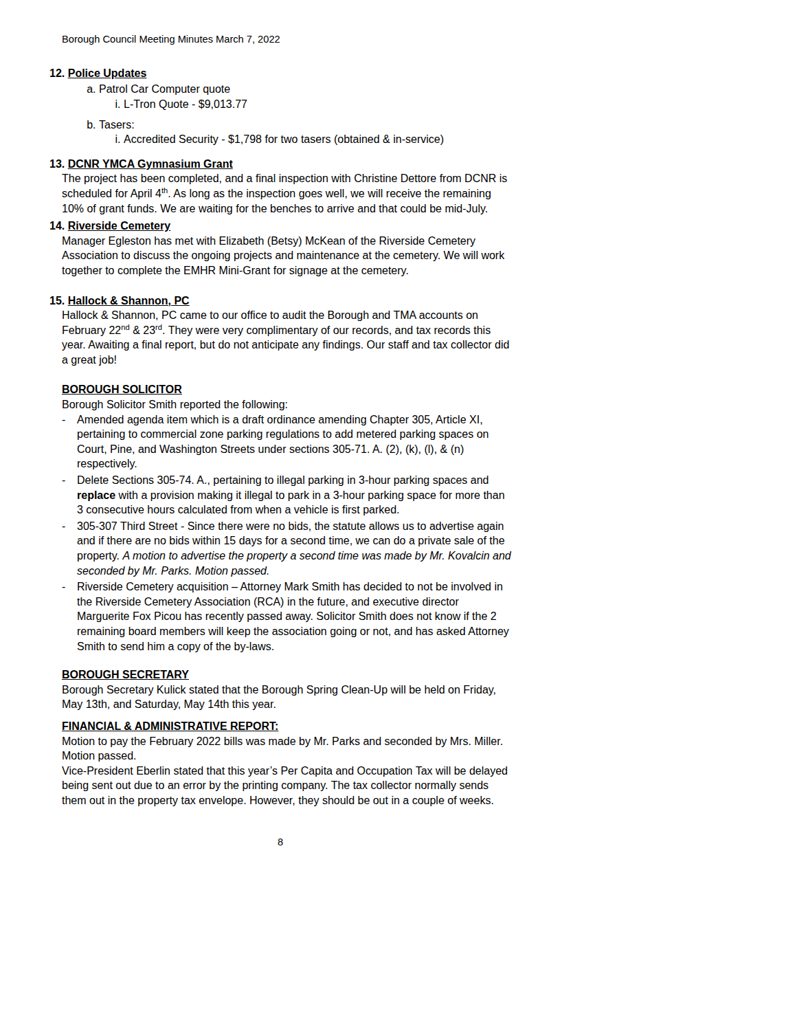Borough Council Meeting Minutes March 7, 2022
12. Police Updates
Patrol Car Computer quote
L-Tron Quote - $9,013.77
Tasers:
Accredited Security - $1,798 for two tasers (obtained & in-service)
13. DCNR YMCA Gymnasium Grant
The project has been completed, and a final inspection with Christine Dettore from DCNR is scheduled for April 4th. As long as the inspection goes well, we will receive the remaining 10% of grant funds. We are waiting for the benches to arrive and that could be mid-July.
14. Riverside Cemetery
Manager Egleston has met with Elizabeth (Betsy) McKean of the Riverside Cemetery Association to discuss the ongoing projects and maintenance at the cemetery. We will work together to complete the EMHR Mini-Grant for signage at the cemetery.
15. Hallock & Shannon, PC
Hallock & Shannon, PC came to our office to audit the Borough and TMA accounts on February 22nd & 23rd. They were very complimentary of our records, and tax records this year. Awaiting a final report, but do not anticipate any findings. Our staff and tax collector did a great job!
BOROUGH SOLICITOR
Borough Solicitor Smith reported the following:
Amended agenda item which is a draft ordinance amending Chapter 305, Article XI, pertaining to commercial zone parking regulations to add metered parking spaces on Court, Pine, and Washington Streets under sections 305-71. A. (2), (k), (l), & (n) respectively.
Delete Sections 305-74. A., pertaining to illegal parking in 3-hour parking spaces and replace with a provision making it illegal to park in a 3-hour parking space for more than 3 consecutive hours calculated from when a vehicle is first parked.
305-307 Third Street - Since there were no bids, the statute allows us to advertise again and if there are no bids within 15 days for a second time, we can do a private sale of the property. A motion to advertise the property a second time was made by Mr. Kovalcin and seconded by Mr. Parks. Motion passed.
Riverside Cemetery acquisition – Attorney Mark Smith has decided to not be involved in the Riverside Cemetery Association (RCA) in the future, and executive director Marguerite Fox Picou has recently passed away. Solicitor Smith does not know if the 2 remaining board members will keep the association going or not, and has asked Attorney Smith to send him a copy of the by-laws.
BOROUGH SECRETARY
Borough Secretary Kulick stated that the Borough Spring Clean-Up will be held on Friday, May 13th, and Saturday, May 14th this year.
FINANCIAL & ADMINISTRATIVE REPORT:
Motion to pay the February 2022 bills was made by Mr. Parks and seconded by Mrs. Miller. Motion passed.
Vice-President Eberlin stated that this year’s Per Capita and Occupation Tax will be delayed being sent out due to an error by the printing company. The tax collector normally sends them out in the property tax envelope. However, they should be out in a couple of weeks.
8